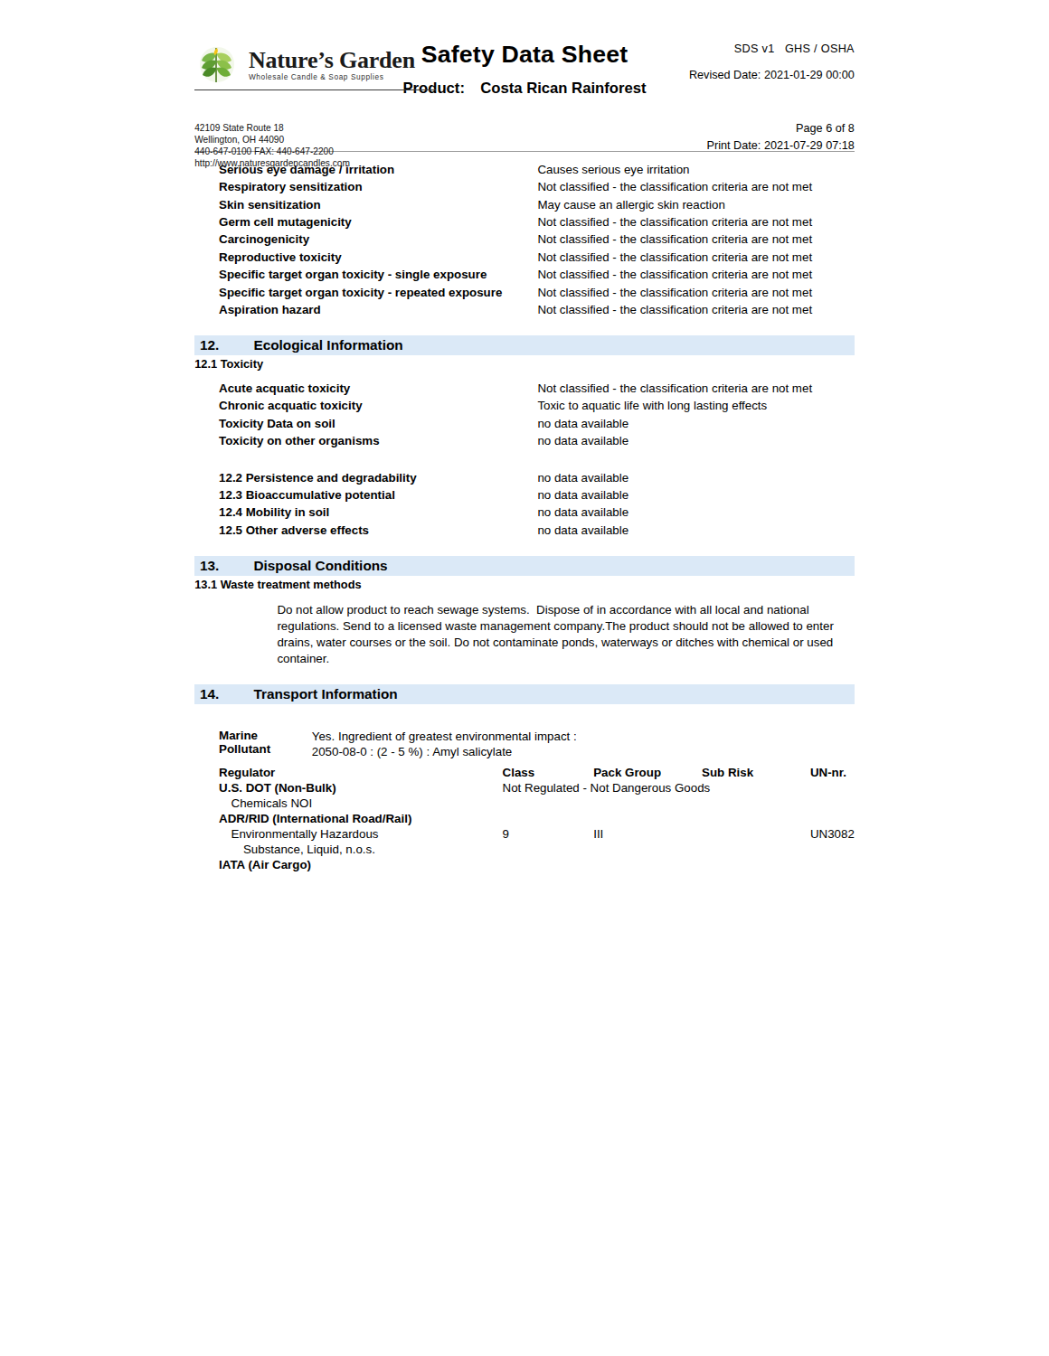Nature’s Garden
Wholesale Candle & Soap Supplies
SDS v1 GHS / OSHA
Revised Date: 2021-01-29 00:00
Safety Data Sheet
Product: Costa Rican Rainforest
42109 State Route 18
Wellington, OH 44090
440-647-0100 FAX: 440-647-2200
http://www.naturesgardencandles.com
Page 6 of 8
Print Date: 2021-07-29 07:18
Serious eye damage / irritation
Causes serious eye irritation
Respiratory sensitization
Not classified - the classification criteria are not met
Skin sensitization
May cause an allergic skin reaction
Germ cell mutagenicity
Not classified - the classification criteria are not met
Carcinogenicity
Not classified - the classification criteria are not met
Reproductive toxicity
Not classified - the classification criteria are not met
Specific target organ toxicity - single exposure
Not classified - the classification criteria are not met
Specific target organ toxicity - repeated exposure
Not classified - the classification criteria are not met
Aspiration hazard
Not classified - the classification criteria are not met
12. Ecological Information
12.1 Toxicity
Acute acquatic toxicity
Not classified - the classification criteria are not met
Chronic acquatic toxicity
Toxic to aquatic life with long lasting effects
Toxicity Data on soil
no data available
Toxicity on other organisms
no data available
12.2 Persistence and degradability
no data available
12.3 Bioaccumulative potential
no data available
12.4 Mobility in soil
no data available
12.5 Other adverse effects
no data available
13. Disposal Conditions
13.1 Waste treatment methods
Do not allow product to reach sewage systems. Dispose of in accordance with all local and national regulations. Send to a licensed waste management company.The product should not be allowed to enter drains, water courses or the soil. Do not contaminate ponds, waterways or ditches with chemical or used container.
14. Transport Information
Marine Pollutant
Yes. Ingredient of greatest environmental impact :
2050-08-0 : (2 - 5 %) : Amyl salicylate
| Regulator | Class | Pack Group | Sub Risk | UN-nr. |
| --- | --- | --- | --- | --- |
| U.S. DOT (Non-Bulk) | Not Regulated - Not Dangerous Goods |
| Chemicals NOI | | | | |
| ADR/RID (International Road/Rail) | | | | |
| Environmentally Hazardous | 9 | III | | UN3082 |
| Substance, Liquid, n.o.s. | | | | |
| IATA (Air Cargo) | | | | |